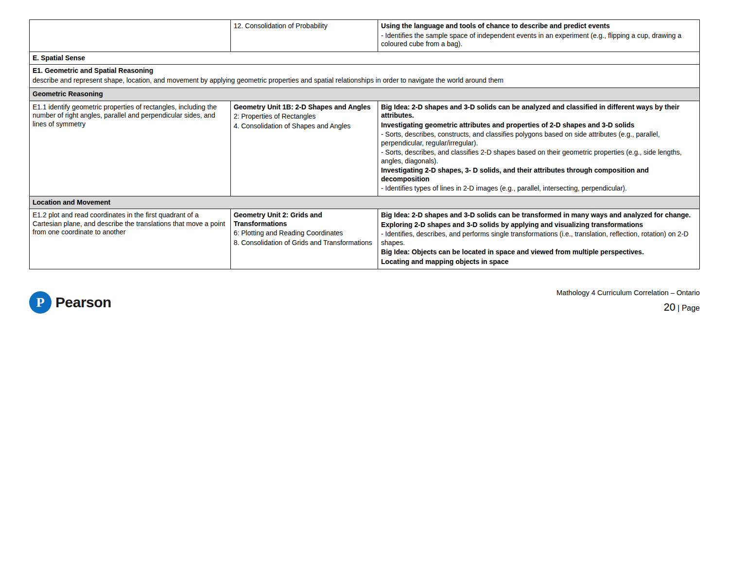| | 12. Consolidation of Probability | Using the language and tools of chance to describe and predict events - Identifies the sample space of independent events in an experiment (e.g., flipping a cup, drawing a coloured cube from a bag). |
| E. Spatial Sense |
| E1. Geometric and Spatial Reasoning describe and represent shape, location, and movement by applying geometric properties and spatial relationships in order to navigate the world around them |
| Geometric Reasoning |
| E1.1 identify geometric properties of rectangles, including the number of right angles, parallel and perpendicular sides, and lines of symmetry | Geometry Unit 1B: 2-D Shapes and Angles 2: Properties of Rectangles 4. Consolidation of Shapes and Angles | Big Idea: 2-D shapes and 3-D solids can be analyzed and classified in different ways by their attributes. Investigating geometric attributes and properties of 2-D shapes and 3-D solids - Sorts, describes, constructs, and classifies polygons based on side attributes (e.g., parallel, perpendicular, regular/irregular). - Sorts, describes, and classifies 2-D shapes based on their geometric properties (e.g., side lengths, angles, diagonals). Investigating 2-D shapes, 3- D solids, and their attributes through composition and decomposition - Identifies types of lines in 2-D images (e.g., parallel, intersecting, perpendicular). |
| Location and Movement |
| E1.2 plot and read coordinates in the first quadrant of a Cartesian plane, and describe the translations that move a point from one coordinate to another | Geometry Unit 2: Grids and Transformations 6: Plotting and Reading Coordinates 8. Consolidation of Grids and Transformations | Big Idea: 2-D shapes and 3-D solids can be transformed in many ways and analyzed for change. Exploring 2-D shapes and 3-D solids by applying and visualizing transformations - Identifies, describes, and performs single transformations (i.e., translation, reflection, rotation) on 2-D shapes. Big Idea: Objects can be located in space and viewed from multiple perspectives. Locating and mapping objects in space |
P
Pearson
Mathology 4 Curriculum Correlation – Ontario
20 | Page